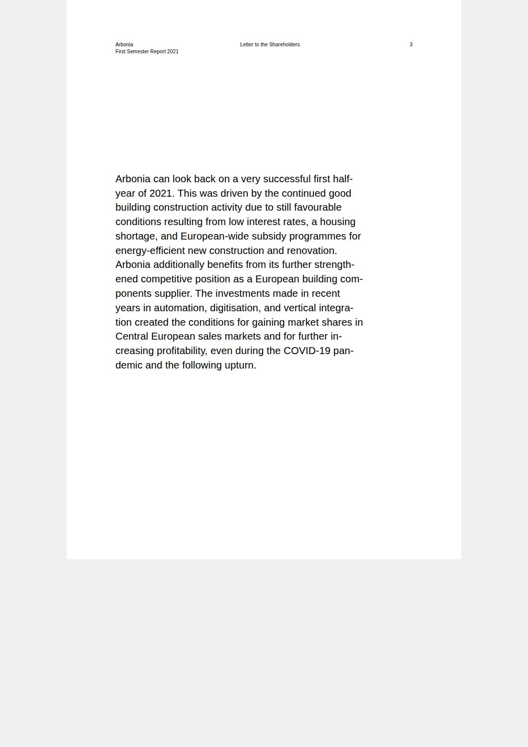Arbonia
First Semester Report 2021
Letter to the Shareholders
3
Arbonia can look back on a very successful first half-year of 2021. This was driven by the continued good building construction activity due to still favourable conditions resulting from low interest rates, a housing shortage, and European-wide subsidy programmes for energy-efficient new construction and renovation. Arbonia additionally benefits from its further strengthened competitive position as a European building components supplier. The investments made in recent years in automation, digitisation, and vertical integration created the conditions for gaining market shares in Central European sales markets and for further increasing profitability, even during the COVID-19 pandemic and the following upturn.